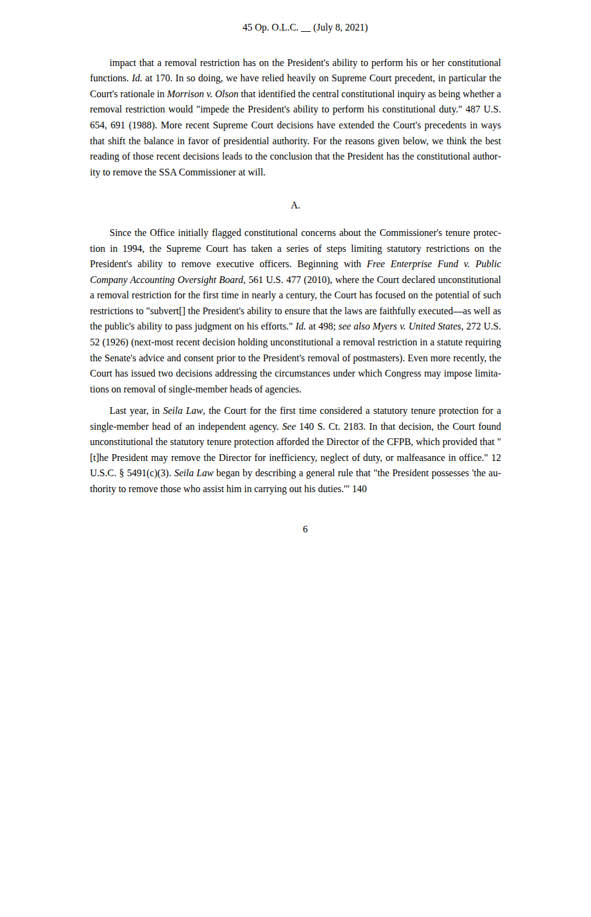45 Op. O.L.C. __ (July 8, 2021)
impact that a removal restriction has on the President's ability to perform his or her constitutional functions. Id. at 170. In so doing, we have relied heavily on Supreme Court precedent, in particular the Court's rationale in Morrison v. Olson that identified the central constitutional inquiry as being whether a removal restriction would "impede the President's ability to perform his constitutional duty." 487 U.S. 654, 691 (1988). More recent Supreme Court decisions have extended the Court's precedents in ways that shift the balance in favor of presidential authority. For the reasons given below, we think the best reading of those recent decisions leads to the conclusion that the President has the constitutional authority to remove the SSA Commissioner at will.
A.
Since the Office initially flagged constitutional concerns about the Commissioner's tenure protection in 1994, the Supreme Court has taken a series of steps limiting statutory restrictions on the President's ability to remove executive officers. Beginning with Free Enterprise Fund v. Public Company Accounting Oversight Board, 561 U.S. 477 (2010), where the Court declared unconstitutional a removal restriction for the first time in nearly a century, the Court has focused on the potential of such restrictions to "subvert[] the President's ability to ensure that the laws are faithfully executed—as well as the public's ability to pass judgment on his efforts." Id. at 498; see also Myers v. United States, 272 U.S. 52 (1926) (next-most recent decision holding unconstitutional a removal restriction in a statute requiring the Senate's advice and consent prior to the President's removal of postmasters). Even more recently, the Court has issued two decisions addressing the circumstances under which Congress may impose limitations on removal of single-member heads of agencies.
Last year, in Seila Law, the Court for the first time considered a statutory tenure protection for a single-member head of an independent agency. See 140 S. Ct. 2183. In that decision, the Court found unconstitutional the statutory tenure protection afforded the Director of the CFPB, which provided that "[t]he President may remove the Director for inefficiency, neglect of duty, or malfeasance in office." 12 U.S.C. § 5491(c)(3). Seila Law began by describing a general rule that "the President possesses 'the authority to remove those who assist him in carrying out his duties.'" 140
6